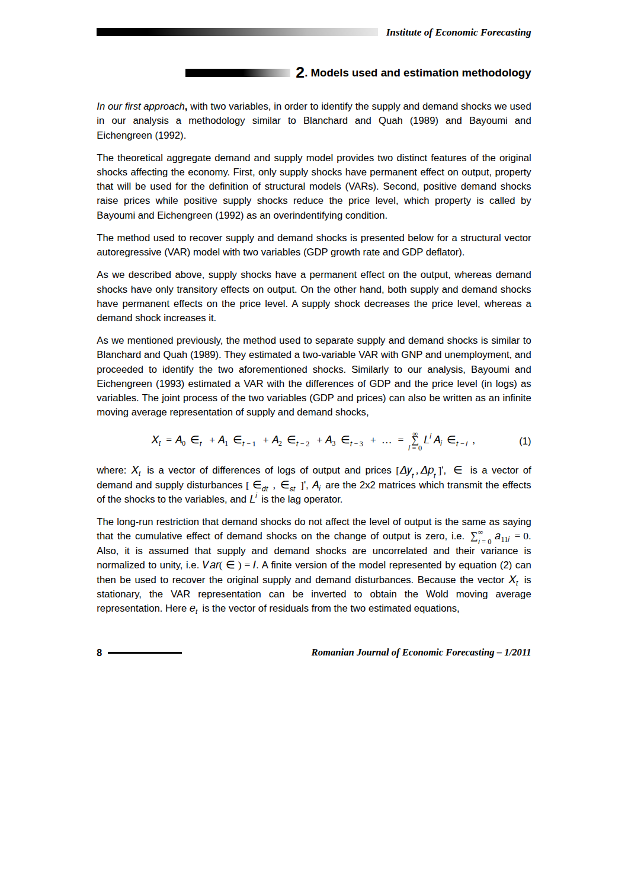Institute of Economic Forecasting
2. Models used and estimation methodology
In our first approach, with two variables, in order to identify the supply and demand shocks we used in our analysis a methodology similar to Blanchard and Quah (1989) and Bayoumi and Eichengreen (1992).
The theoretical aggregate demand and supply model provides two distinct features of the original shocks affecting the economy. First, only supply shocks have permanent effect on output, property that will be used for the definition of structural models (VARs). Second, positive demand shocks raise prices while positive supply shocks reduce the price level, which property is called by Bayoumi and Eichengreen (1992) as an overindentifying condition.
The method used to recover supply and demand shocks is presented below for a structural vector autoregressive (VAR) model with two variables (GDP growth rate and GDP deflator).
As we described above, supply shocks have a permanent effect on the output, whereas demand shocks have only transitory effects on output. On the other hand, both supply and demand shocks have permanent effects on the price level. A supply shock decreases the price level, whereas a demand shock increases it.
As we mentioned previously, the method used to separate supply and demand shocks is similar to Blanchard and Quah (1989). They estimated a two-variable VAR with GNP and unemployment, and proceeded to identify the two aforementioned shocks. Similarly to our analysis, Bayoumi and Eichengreen (1993) estimated a VAR with the differences of GDP and the price level (in logs) as variables. The joint process of the two variables (GDP and prices) can also be written as an infinite moving average representation of supply and demand shocks,
Xt = A0 ∈t + A1 ∈t−1 + A2 ∈t−2 + A3 ∈t−3 + … = ∑ i=0 ∞ Li Ai ∈t−i , (1)
where: Xt is a vector of differences of logs of output and prices [Δyt,Δpt]', ∈ is a vector of demand and supply disturbances [∈dt,∈st]', Ai are the 2x2 matrices which transmit the effects of the shocks to the variables, and Li is the lag operator.
The long-run restriction that demand shocks do not affect the level of output is the same as saying that the cumulative effect of demand shocks on the change of output is zero, i.e. ∑i=0∞a11i=0. Also, it is assumed that supply and demand shocks are uncorrelated and their variance is normalized to unity, i.e. Var(∈)=I. A finite version of the model represented by equation (2) can then be used to recover the original supply and demand disturbances. Because the vector Xt is stationary, the VAR representation can be inverted to obtain the Wold moving average representation. Here et is the vector of residuals from the two estimated equations,
8 Romanian Journal of Economic Forecasting – 1/2011